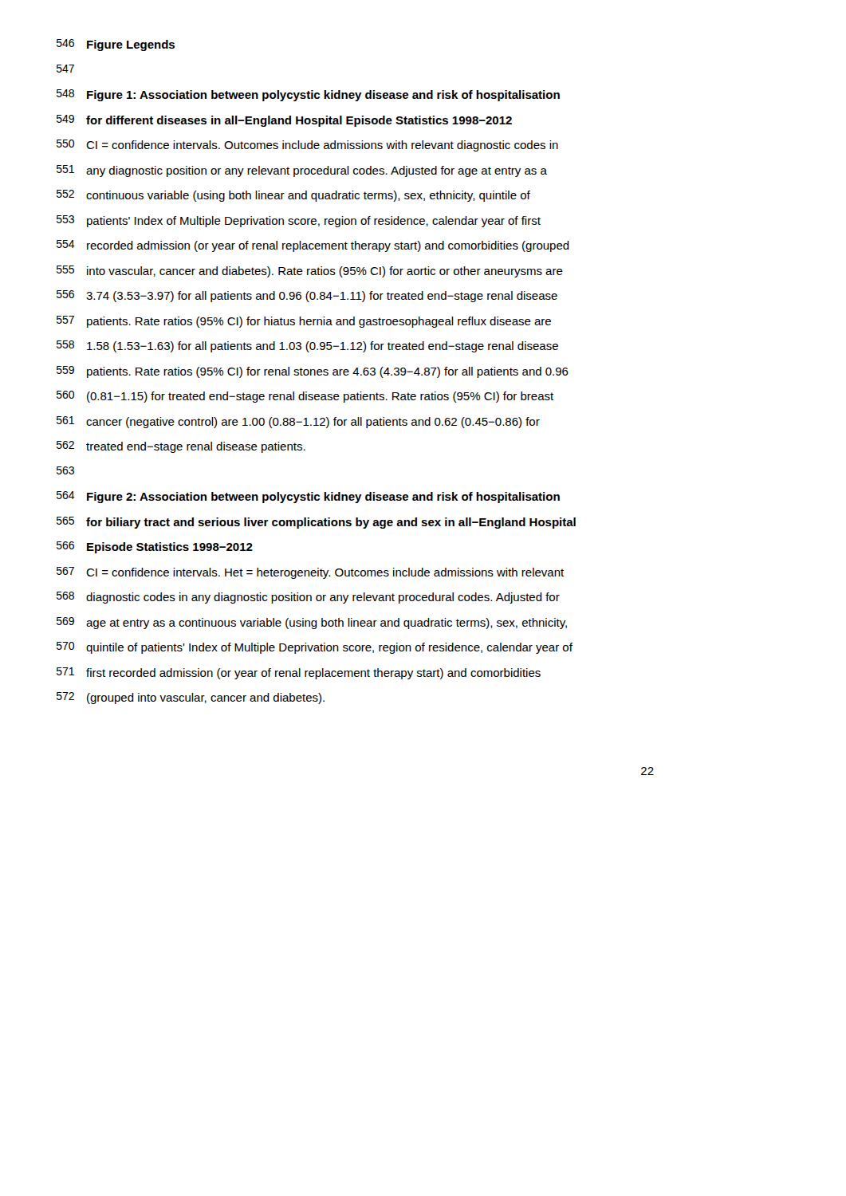Figure Legends
Figure 1: Association between polycystic kidney disease and risk of hospitalisation
for different diseases in all−England Hospital Episode Statistics 1998−2012
CI = confidence intervals. Outcomes include admissions with relevant diagnostic codes in
any diagnostic position or any relevant procedural codes. Adjusted for age at entry as a
continuous variable (using both linear and quadratic terms), sex, ethnicity, quintile of
patients' Index of Multiple Deprivation score, region of residence, calendar year of first
recorded admission (or year of renal replacement therapy start) and comorbidities (grouped
into vascular, cancer and diabetes). Rate ratios (95% CI) for aortic or other aneurysms are
3.74 (3.53−3.97) for all patients and 0.96 (0.84−1.11) for treated end−stage renal disease
patients. Rate ratios (95% CI) for hiatus hernia and gastroesophageal reflux disease are
1.58 (1.53−1.63) for all patients and 1.03 (0.95−1.12) for treated end−stage renal disease
patients. Rate ratios (95% CI) for renal stones are 4.63 (4.39−4.87) for all patients and 0.96
(0.81−1.15) for treated end−stage renal disease patients. Rate ratios (95% CI) for breast
cancer (negative control) are 1.00 (0.88−1.12) for all patients and 0.62 (0.45−0.86) for
treated end−stage renal disease patients.
Figure 2: Association between polycystic kidney disease and risk of hospitalisation
for biliary tract and serious liver complications by age and sex in all−England Hospital
Episode Statistics 1998−2012
CI = confidence intervals. Het = heterogeneity. Outcomes include admissions with relevant
diagnostic codes in any diagnostic position or any relevant procedural codes. Adjusted for
age at entry as a continuous variable (using both linear and quadratic terms), sex, ethnicity,
quintile of patients' Index of Multiple Deprivation score, region of residence, calendar year of
first recorded admission (or year of renal replacement therapy start) and comorbidities
(grouped into vascular, cancer and diabetes).
22